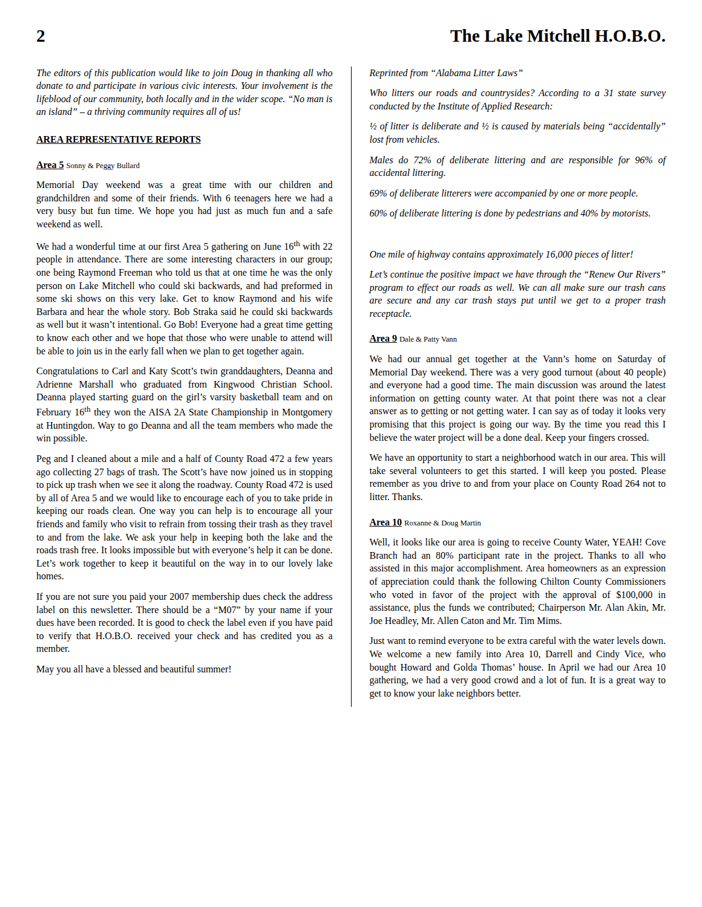2
The Lake Mitchell H.O.B.O.
The editors of this publication would like to join Doug in thanking all who donate to and participate in various civic interests. Your involvement is the lifeblood of our community, both locally and in the wider scope. “No man is an island” – a thriving community requires all of us!
AREA REPRESENTATIVE REPORTS
Area 5 Sonny & Peggy Bullard
Memorial Day weekend was a great time with our children and grandchildren and some of their friends. With 6 teenagers here we had a very busy but fun time. We hope you had just as much fun and a safe weekend as well.
We had a wonderful time at our first Area 5 gathering on June 16th with 22 people in attendance. There are some interesting characters in our group; one being Raymond Freeman who told us that at one time he was the only person on Lake Mitchell who could ski backwards, and had preformed in some ski shows on this very lake. Get to know Raymond and his wife Barbara and hear the whole story. Bob Straka said he could ski backwards as well but it wasn’t intentional. Go Bob! Everyone had a great time getting to know each other and we hope that those who were unable to attend will be able to join us in the early fall when we plan to get together again.
Congratulations to Carl and Katy Scott’s twin granddaughters, Deanna and Adrienne Marshall who graduated from Kingwood Christian School. Deanna played starting guard on the girl’s varsity basketball team and on February 16th they won the AISA 2A State Championship in Montgomery at Huntingdon. Way to go Deanna and all the team members who made the win possible.
Peg and I cleaned about a mile and a half of County Road 472 a few years ago collecting 27 bags of trash. The Scott’s have now joined us in stopping to pick up trash when we see it along the roadway. County Road 472 is used by all of Area 5 and we would like to encourage each of you to take pride in keeping our roads clean. One way you can help is to encourage all your friends and family who visit to refrain from tossing their trash as they travel to and from the lake. We ask your help in keeping both the lake and the roads trash free. It looks impossible but with everyone’s help it can be done. Let’s work together to keep it beautiful on the way in to our lovely lake homes.
If you are not sure you paid your 2007 membership dues check the address label on this newsletter. There should be a “M07” by your name if your dues have been recorded. It is good to check the label even if you have paid to verify that H.O.B.O. received your check and has credited you as a member.
May you all have a blessed and beautiful summer!
Reprinted from “Alabama Litter Laws”
Who litters our roads and countrysides? According to a 31 state survey conducted by the Institute of Applied Research:
½ of litter is deliberate and ½ is caused by materials being “accidentally” lost from vehicles.
Males do 72% of deliberate littering and are responsible for 96% of accidental littering.
69% of deliberate litterers were accompanied by one or more people.
60% of deliberate littering is done by pedestrians and 40% by motorists.
One mile of highway contains approximately 16,000 pieces of litter!
Let’s continue the positive impact we have through the “Renew Our Rivers” program to effect our roads as well. We can all make sure our trash cans are secure and any car trash stays put until we get to a proper trash receptacle.
Area 9 Dale & Patty Vann
We had our annual get together at the Vann’s home on Saturday of Memorial Day weekend. There was a very good turnout (about 40 people) and everyone had a good time. The main discussion was around the latest information on getting county water. At that point there was not a clear answer as to getting or not getting water. I can say as of today it looks very promising that this project is going our way. By the time you read this I believe the water project will be a done deal. Keep your fingers crossed.
We have an opportunity to start a neighborhood watch in our area. This will take several volunteers to get this started. I will keep you posted. Please remember as you drive to and from your place on County Road 264 not to litter. Thanks.
Area 10 Roxanne & Doug Martin
Well, it looks like our area is going to receive County Water, YEAH! Cove Branch had an 80% participant rate in the project. Thanks to all who assisted in this major accomplishment. Area homeowners as an expression of appreciation could thank the following Chilton County Commissioners who voted in favor of the project with the approval of $100,000 in assistance, plus the funds we contributed; Chairperson Mr. Alan Akin, Mr. Joe Headley, Mr. Allen Caton and Mr. Tim Mims.
Just want to remind everyone to be extra careful with the water levels down. We welcome a new family into Area 10, Darrell and Cindy Vice, who bought Howard and Golda Thomas’ house. In April we had our Area 10 gathering, we had a very good crowd and a lot of fun. It is a great way to get to know your lake neighbors better.